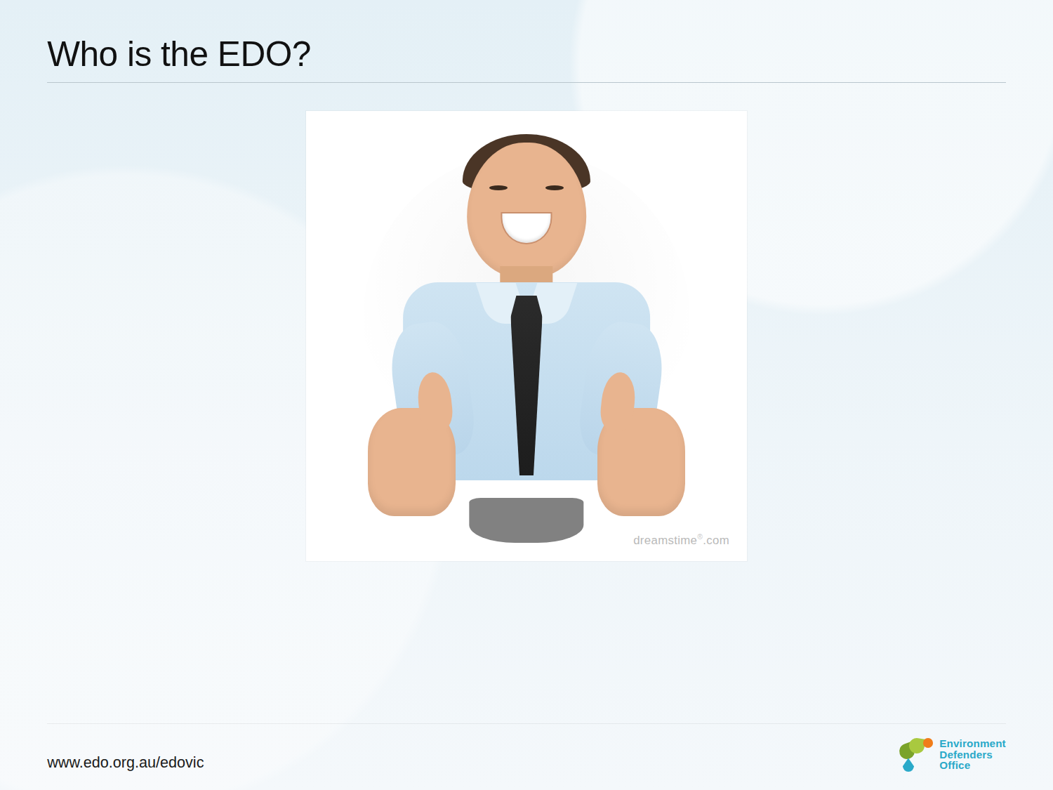Who is the EDO?
dreamstime®.com
www.edo.org.au/edovic
Environment Defenders Office